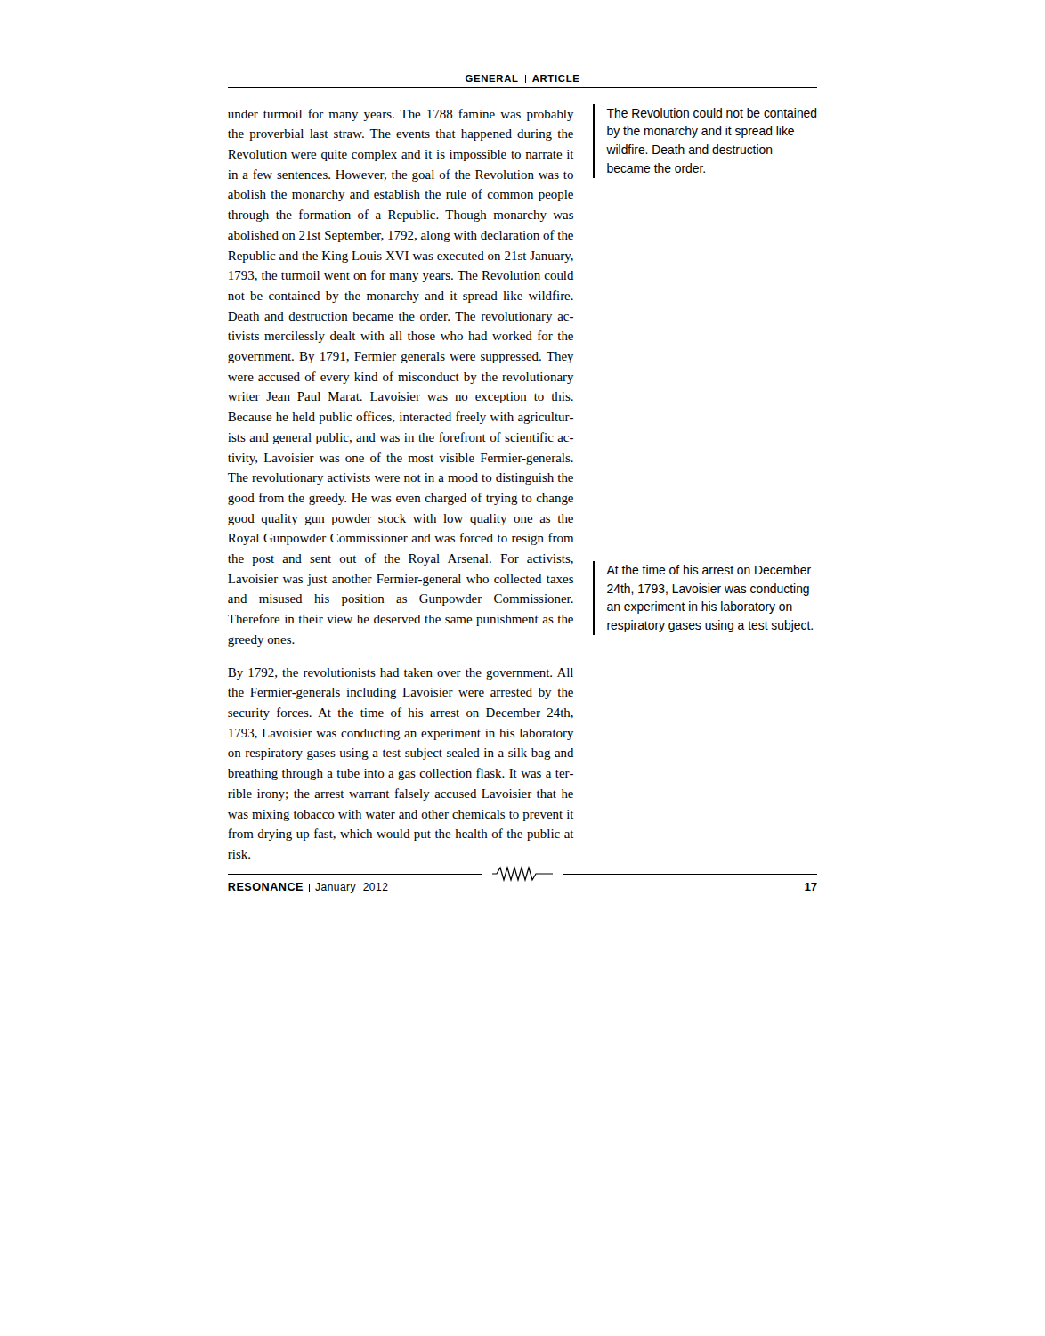GENERAL ARTICLE
under turmoil for many years. The 1788 famine was probably the proverbial last straw. The events that happened during the Revolution were quite complex and it is impossible to narrate it in a few sentences. However, the goal of the Revolution was to abolish the monarchy and establish the rule of common people through the formation of a Republic. Though monarchy was abolished on 21st September, 1792, along with declaration of the Republic and the King Louis XVI was executed on 21st January, 1793, the turmoil went on for many years. The Revolution could not be contained by the monarchy and it spread like wildfire. Death and destruction became the order. The revolutionary activists mercilessly dealt with all those who had worked for the government. By 1791, Fermier generals were suppressed. They were accused of every kind of misconduct by the revolutionary writer Jean Paul Marat. Lavoisier was no exception to this. Because he held public offices, interacted freely with agriculturists and general public, and was in the forefront of scientific activity, Lavoisier was one of the most visible Fermier-generals. The revolutionary activists were not in a mood to distinguish the good from the greedy. He was even charged of trying to change good quality gun powder stock with low quality one as the Royal Gunpowder Commissioner and was forced to resign from the post and sent out of the Royal Arsenal. For activists, Lavoisier was just another Fermier-general who collected taxes and misused his position as Gunpowder Commissioner. Therefore in their view he deserved the same punishment as the greedy ones.
By 1792, the revolutionists had taken over the government. All the Fermier-generals including Lavoisier were arrested by the security forces. At the time of his arrest on December 24th, 1793, Lavoisier was conducting an experiment in his laboratory on respiratory gases using a test subject sealed in a silk bag and breathing through a tube into a gas collection flask. It was a terrible irony; the arrest warrant falsely accused Lavoisier that he was mixing tobacco with water and other chemicals to prevent it from drying up fast, which would put the health of the public at risk.
The Revolution could not be contained by the monarchy and it spread like wildfire. Death and destruction became the order.
At the time of his arrest on December 24th, 1793, Lavoisier was conducting an experiment in his laboratory on respiratory gases using a test subject.
RESONANCE January 2012
17